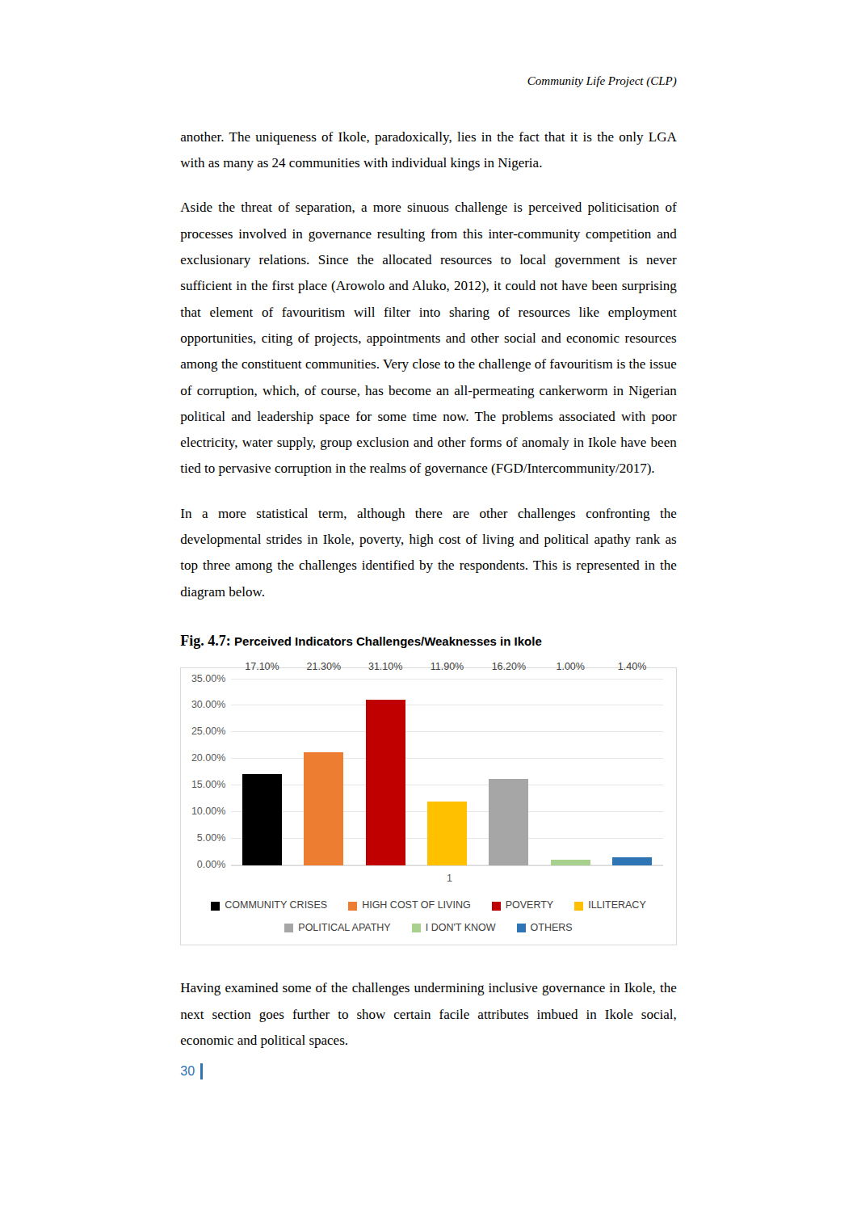Community Life Project (CLP)
another. The uniqueness of Ikole, paradoxically, lies in the fact that it is the only LGA with as many as 24 communities with individual kings in Nigeria.
Aside the threat of separation, a more sinuous challenge is perceived politicisation of processes involved in governance resulting from this inter-community competition and exclusionary relations. Since the allocated resources to local government is never sufficient in the first place (Arowolo and Aluko, 2012), it could not have been surprising that element of favouritism will filter into sharing of resources like employment opportunities, citing of projects, appointments and other social and economic resources among the constituent communities. Very close to the challenge of favouritism is the issue of corruption, which, of course, has become an all-permeating cankerworm in Nigerian political and leadership space for some time now. The problems associated with poor electricity, water supply, group exclusion and other forms of anomaly in Ikole have been tied to pervasive corruption in the realms of governance (FGD/Intercommunity/2017).
In a more statistical term, although there are other challenges confronting the developmental strides in Ikole, poverty, high cost of living and political apathy rank as top three among the challenges identified by the respondents. This is represented in the diagram below.
Fig. 4.7: Perceived Indicators Challenges/Weaknesses in Ikole
35.00%
30.00%
25.00%
20.00%
15.00%
10.00%
5.00%
0.00%
17.10%
21.30%
31.10%
11.90%
16.20%
1.00%
1.40%
1
COMMUNITY CRISES HIGH COST OF LIVING POVERTY ILLITERACY
POLITICAL APATHY I DON'T KNOW OTHERS
Having examined some of the challenges undermining inclusive governance in Ikole, the next section goes further to show certain facile attributes imbued in Ikole social, economic and political spaces.
30